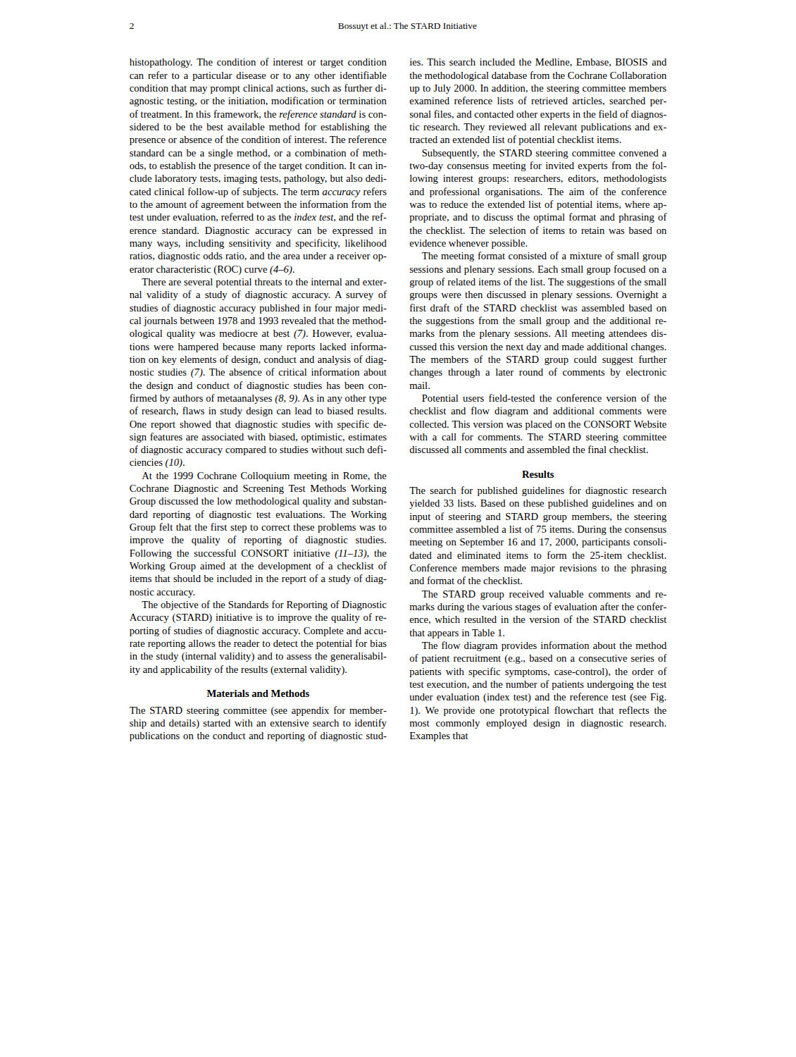2 Bossuyt et al.: The STARD Initiative
histopathology. The condition of interest or target condition can refer to a particular disease or to any other identifiable condition that may prompt clinical actions, such as further diagnostic testing, or the initiation, modification or termination of treatment. In this framework, the reference standard is considered to be the best available method for establishing the presence or absence of the condition of interest. The reference standard can be a single method, or a combination of methods, to establish the presence of the target condition. It can include laboratory tests, imaging tests, pathology, but also dedicated clinical follow-up of subjects. The term accuracy refers to the amount of agreement between the information from the test under evaluation, referred to as the index test, and the reference standard. Diagnostic accuracy can be expressed in many ways, including sensitivity and specificity, likelihood ratios, diagnostic odds ratio, and the area under a receiver operator characteristic (ROC) curve (4–6).
There are several potential threats to the internal and external validity of a study of diagnostic accuracy. A survey of studies of diagnostic accuracy published in four major medical journals between 1978 and 1993 revealed that the methodological quality was mediocre at best (7). However, evaluations were hampered because many reports lacked information on key elements of design, conduct and analysis of diagnostic studies (7). The absence of critical information about the design and conduct of diagnostic studies has been confirmed by authors of metaanalyses (8, 9). As in any other type of research, flaws in study design can lead to biased results. One report showed that diagnostic studies with specific design features are associated with biased, optimistic, estimates of diagnostic accuracy compared to studies without such deficiencies (10).
At the 1999 Cochrane Colloquium meeting in Rome, the Cochrane Diagnostic and Screening Test Methods Working Group discussed the low methodological quality and substandard reporting of diagnostic test evaluations. The Working Group felt that the first step to correct these problems was to improve the quality of reporting of diagnostic studies. Following the successful CONSORT initiative (11–13), the Working Group aimed at the development of a checklist of items that should be included in the report of a study of diagnostic accuracy.
The objective of the Standards for Reporting of Diagnostic Accuracy (STARD) initiative is to improve the quality of reporting of studies of diagnostic accuracy. Complete and accurate reporting allows the reader to detect the potential for bias in the study (internal validity) and to assess the generalisability and applicability of the results (external validity).
Materials and Methods
The STARD steering committee (see appendix for membership and details) started with an extensive search to identify publications on the conduct and reporting of diagnostic studies. This search included the Medline, Embase, BIOSIS and the methodological database from the Cochrane Collaboration up to July 2000. In addition, the steering committee members examined reference lists of retrieved articles, searched personal files, and contacted other experts in the field of diagnostic research. They reviewed all relevant publications and extracted an extended list of potential checklist items.
Subsequently, the STARD steering committee convened a two-day consensus meeting for invited experts from the following interest groups: researchers, editors, methodologists and professional organisations. The aim of the conference was to reduce the extended list of potential items, where appropriate, and to discuss the optimal format and phrasing of the checklist. The selection of items to retain was based on evidence whenever possible.
The meeting format consisted of a mixture of small group sessions and plenary sessions. Each small group focused on a group of related items of the list. The suggestions of the small groups were then discussed in plenary sessions. Overnight a first draft of the STARD checklist was assembled based on the suggestions from the small group and the additional remarks from the plenary sessions. All meeting attendees discussed this version the next day and made additional changes. The members of the STARD group could suggest further changes through a later round of comments by electronic mail.
Potential users field-tested the conference version of the checklist and flow diagram and additional comments were collected. This version was placed on the CONSORT Website with a call for comments. The STARD steering committee discussed all comments and assembled the final checklist.
Results
The search for published guidelines for diagnostic research yielded 33 lists. Based on these published guidelines and on input of steering and STARD group members, the steering committee assembled a list of 75 items. During the consensus meeting on September 16 and 17, 2000, participants consolidated and eliminated items to form the 25-item checklist. Conference members made major revisions to the phrasing and format of the checklist.
The STARD group received valuable comments and remarks during the various stages of evaluation after the conference, which resulted in the version of the STARD checklist that appears in Table 1.
The flow diagram provides information about the method of patient recruitment (e.g., based on a consecutive series of patients with specific symptoms, case-control), the order of test execution, and the number of patients undergoing the test under evaluation (index test) and the reference test (see Fig. 1). We provide one prototypical flowchart that reflects the most commonly employed design in diagnostic research. Examples that